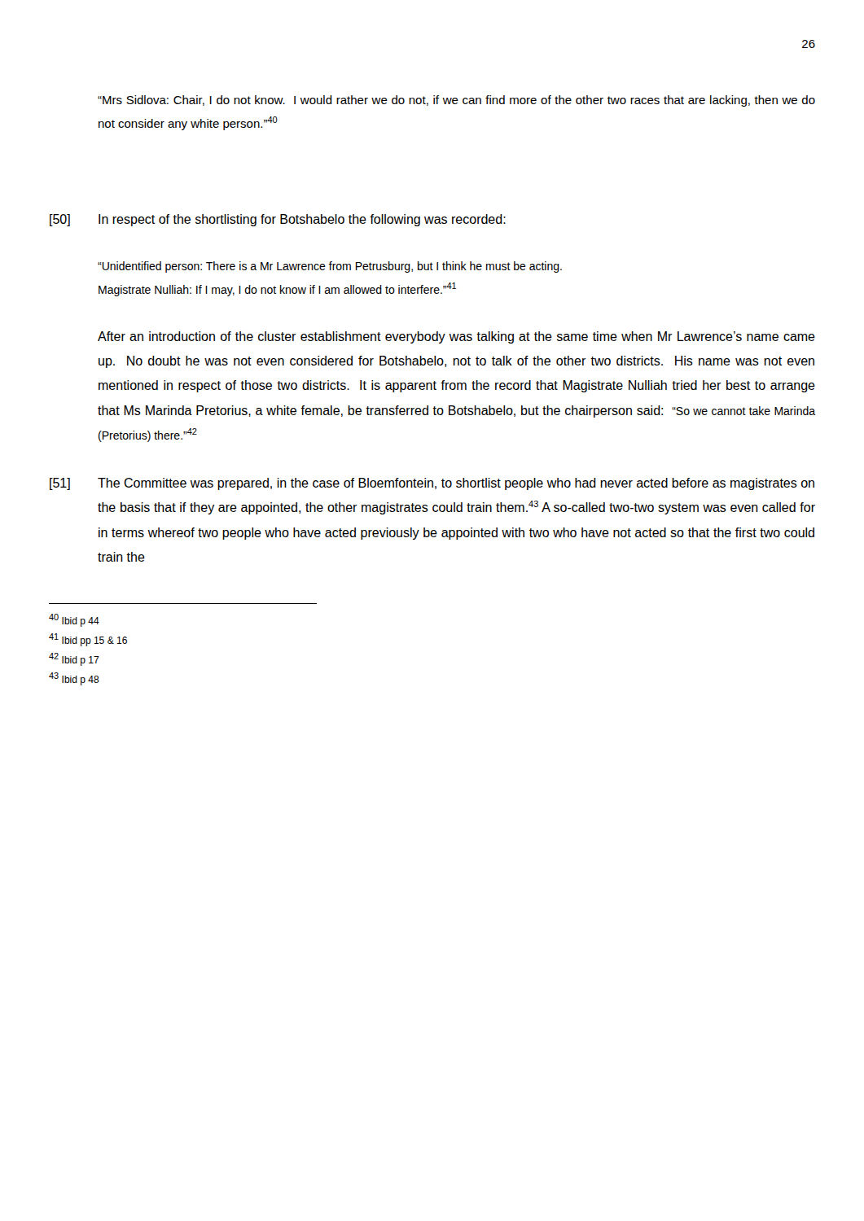26
“Mrs Sidlova: Chair, I do not know. I would rather we do not, if we can find more of the other two races that are lacking, then we do not consider any white person.”40
[50]
In respect of the shortlisting for Botshabelo the following was recorded:
“Unidentified person: There is a Mr Lawrence from Petrusburg, but I think he must be acting.
Magistrate Nulliah: If I may, I do not know if I am allowed to interfere.”41
After an introduction of the cluster establishment everybody was talking at the same time when Mr Lawrence’s name came up. No doubt he was not even considered for Botshabelo, not to talk of the other two districts. His name was not even mentioned in respect of those two districts. It is apparent from the record that Magistrate Nulliah tried her best to arrange that Ms Marinda Pretorius, a white female, be transferred to Botshabelo, but the chairperson said: “So we cannot take Marinda (Pretorius) there.”42
[51]
The Committee was prepared, in the case of Bloemfontein, to shortlist people who had never acted before as magistrates on the basis that if they are appointed, the other magistrates could train them.43 A so-called two-two system was even called for in terms whereof two people who have acted previously be appointed with two who have not acted so that the first two could train the
40 Ibid p 44
41 Ibid pp 15 & 16
42 Ibid p 17
43 Ibid p 48